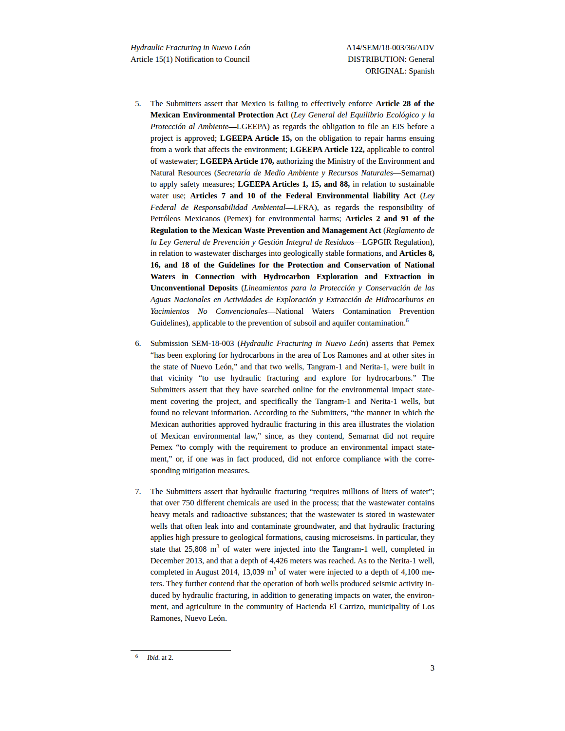Hydraulic Fracturing in Nuevo León
Article 15(1) Notification to Council
A14/SEM/18-003/36/ADV
DISTRIBUTION: General
ORIGINAL: Spanish
The Submitters assert that Mexico is failing to effectively enforce Article 28 of the Mexican Environmental Protection Act (Ley General del Equilibrio Ecológico y la Protección al Ambiente—LGEEPA) as regards the obligation to file an EIS before a project is approved; LGEEPA Article 15, on the obligation to repair harms ensuing from a work that affects the environment; LGEEPA Article 122, applicable to control of wastewater; LGEEPA Article 170, authorizing the Ministry of the Environment and Natural Resources (Secretaría de Medio Ambiente y Recursos Naturales—Semarnat) to apply safety measures; LGEEPA Articles 1, 15, and 88, in relation to sustainable water use; Articles 7 and 10 of the Federal Environmental liability Act (Ley Federal de Responsabilidad Ambiental—LFRA), as regards the responsibility of Petróleos Mexicanos (Pemex) for environmental harms; Articles 2 and 91 of the Regulation to the Mexican Waste Prevention and Management Act (Reglamento de la Ley General de Prevención y Gestión Integral de Residuos—LGPGIR Regulation), in relation to wastewater discharges into geologically stable formations, and Articles 8, 16, and 18 of the Guidelines for the Protection and Conservation of National Waters in Connection with Hydrocarbon Exploration and Extraction in Unconventional Deposits (Lineamientos para la Protección y Conservación de las Aguas Nacionales en Actividades de Exploración y Extracción de Hidrocarburos en Yacimientos No Convencionales—National Waters Contamination Prevention Guidelines), applicable to the prevention of subsoil and aquifer contamination.6
Submission SEM-18-003 (Hydraulic Fracturing in Nuevo León) asserts that Pemex “has been exploring for hydrocarbons in the area of Los Ramones and at other sites in the state of Nuevo León,” and that two wells, Tangram-1 and Nerita-1, were built in that vicinity “to use hydraulic fracturing and explore for hydrocarbons.” The Submitters assert that they have searched online for the environmental impact statement covering the project, and specifically the Tangram-1 and Nerita-1 wells, but found no relevant information. According to the Submitters, “the manner in which the Mexican authorities approved hydraulic fracturing in this area illustrates the violation of Mexican environmental law,” since, as they contend, Semarnat did not require Pemex “to comply with the requirement to produce an environmental impact statement,” or, if one was in fact produced, did not enforce compliance with the corresponding mitigation measures.
The Submitters assert that hydraulic fracturing “requires millions of liters of water”; that over 750 different chemicals are used in the process; that the wastewater contains heavy metals and radioactive substances; that the wastewater is stored in wastewater wells that often leak into and contaminate groundwater, and that hydraulic fracturing applies high pressure to geological formations, causing microseisms. In particular, they state that 25,808 m3 of water were injected into the Tangram-1 well, completed in December 2013, and that a depth of 4,426 meters was reached. As to the Nerita-1 well, completed in August 2014, 13,039 m3 of water were injected to a depth of 4,100 meters. They further contend that the operation of both wells produced seismic activity induced by hydraulic fracturing, in addition to generating impacts on water, the environment, and agriculture in the community of Hacienda El Carrizo, municipality of Los Ramones, Nuevo León.
6 Ibid. at 2.
3